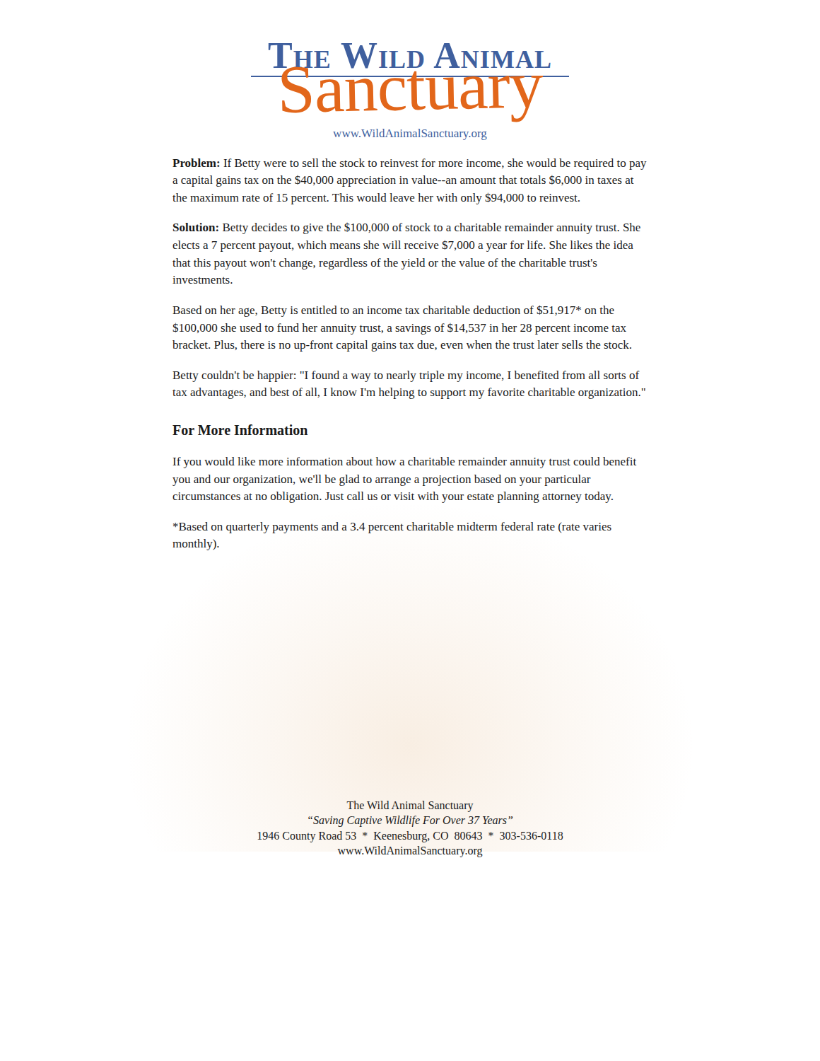The Wild Animal
Sanctuary
www.WildAnimalSanctuary.org
Problem: If Betty were to sell the stock to reinvest for more income, she would be required to pay a capital gains tax on the $40,000 appreciation in value--an amount that totals $6,000 in taxes at the maximum rate of 15 percent. This would leave her with only $94,000 to reinvest.
Solution: Betty decides to give the $100,000 of stock to a charitable remainder annuity trust. She elects a 7 percent payout, which means she will receive $7,000 a year for life. She likes the idea that this payout won't change, regardless of the yield or the value of the charitable trust's investments.
Based on her age, Betty is entitled to an income tax charitable deduction of $51,917* on the $100,000 she used to fund her annuity trust, a savings of $14,537 in her 28 percent income tax bracket. Plus, there is no up-front capital gains tax due, even when the trust later sells the stock.
Betty couldn't be happier: "I found a way to nearly triple my income, I benefited from all sorts of tax advantages, and best of all, I know I'm helping to support my favorite charitable organization."
For More Information
If you would like more information about how a charitable remainder annuity trust could benefit you and our organization, we'll be glad to arrange a projection based on your particular circumstances at no obligation. Just call us or visit with your estate planning attorney today.
*Based on quarterly payments and a 3.4 percent charitable midterm federal rate (rate varies monthly).
The Wild Animal Sanctuary
“Saving Captive Wildlife For Over 37 Years”
1946 County Road 53 * Keenesburg, CO 80643 * 303-536-0118
www.WildAnimalSanctuary.org